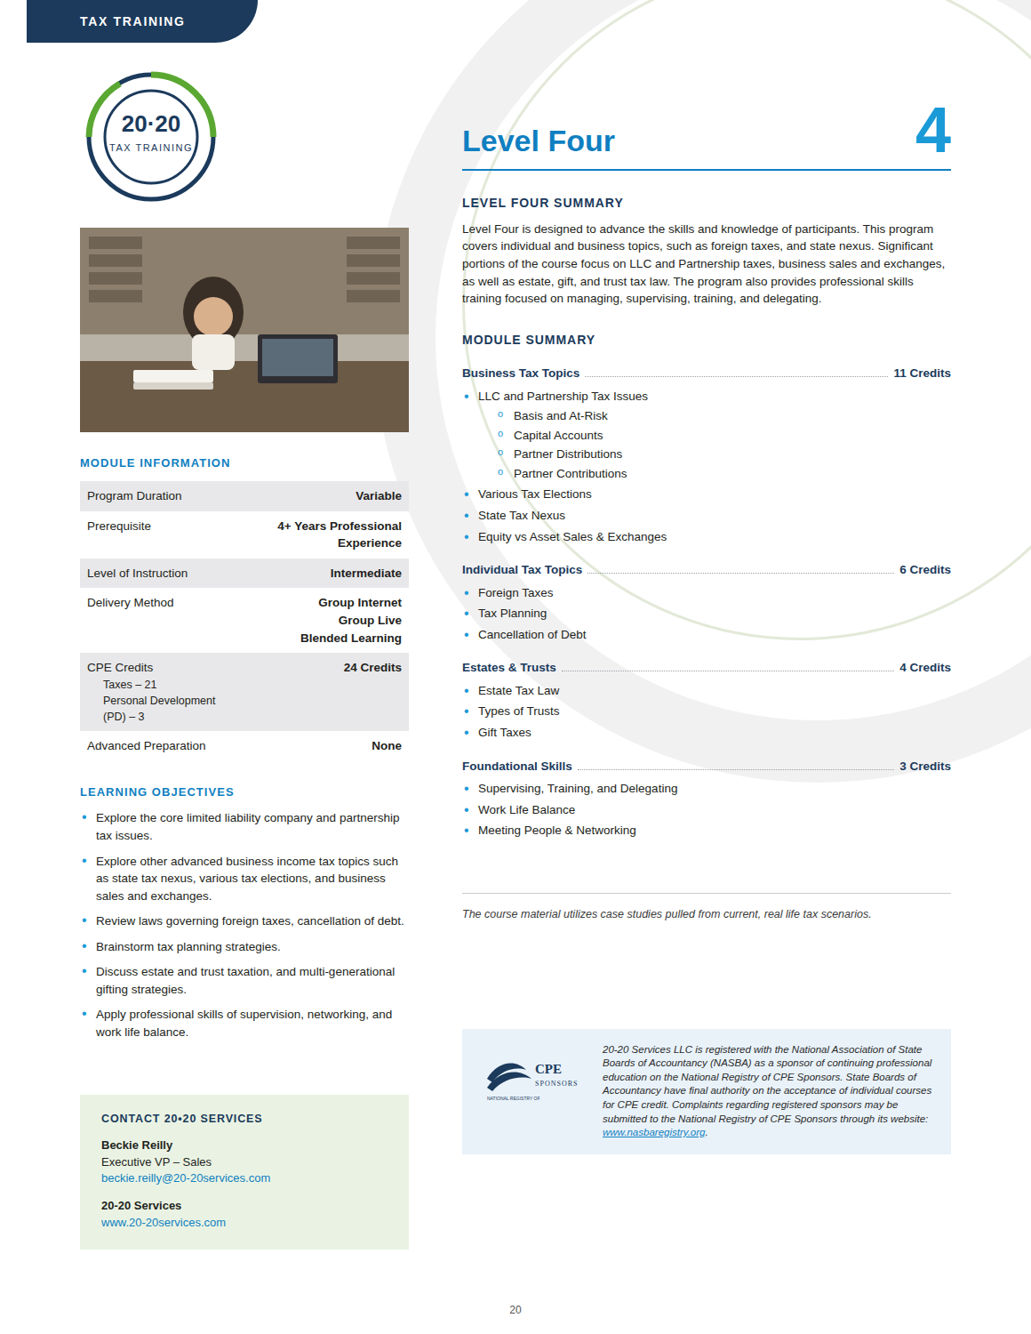TAX TRAINING
4
20·20 TAX TRAINING
MODULE INFORMATION
| Program Duration | Variable |
| Prerequisite | 4+ Years Professional Experience |
| Level of Instruction | Intermediate |
| Delivery Method | Group Internet Group Live Blended Learning |
| CPE Credits Taxes – 21 Personal Development (PD) – 3 | 24 Credits |
| Advanced Preparation | None |
LEARNING OBJECTIVES
Explore the core limited liability company and partnership tax issues.
Explore other advanced business income tax topics such as state tax nexus, various tax elections, and business sales and exchanges.
Review laws governing foreign taxes, cancellation of debt.
Brainstorm tax planning strategies.
Discuss estate and trust taxation, and multi-generational gifting strategies.
Apply professional skills of supervision, networking, and work life balance.
CONTACT 20•20 SERVICES
Beckie Reilly Executive VP – Sales
beckie.reilly@20-20services.com
20-20 Services www.20-20services.com
Level Four
LEVEL FOUR SUMMARY
Level Four is designed to advance the skills and knowledge of participants. This program covers individual and business topics, such as foreign taxes, and state nexus. Significant portions of the course focus on LLC and Partnership taxes, business sales and exchanges, as well as estate, gift, and trust tax law. The program also provides professional skills training focused on managing, supervising, training, and delegating.
MODULE SUMMARY
Business Tax Topics 11 Credits
LLC and Partnership Tax Issues
Basis and At-Risk
Capital Accounts
Partner Distributions
Partner Contributions
Various Tax Elections
State Tax Nexus
Equity vs Asset Sales & Exchanges
Individual Tax Topics 6 Credits
Foreign Taxes
Tax Planning
Cancellation of Debt
Estates & Trusts 4 Credits
Estate Tax Law
Types of Trusts
Gift Taxes
Foundational Skills 3 Credits
Supervising, Training, and Delegating
Work Life Balance
Meeting People & Networking
The course material utilizes case studies pulled from current, real life tax scenarios.
CPE SPONSORS NATIONAL REGISTRY OF
20-20 Services LLC is registered with the National Association of State Boards of Accountancy (NASBA) as a sponsor of continuing professional education on the National Registry of CPE Sponsors. State Boards of Accountancy have final authority on the acceptance of individual courses for CPE credit. Complaints regarding registered sponsors may be submitted to the National Registry of CPE Sponsors through its website: www.nasbaregistry.org.
20